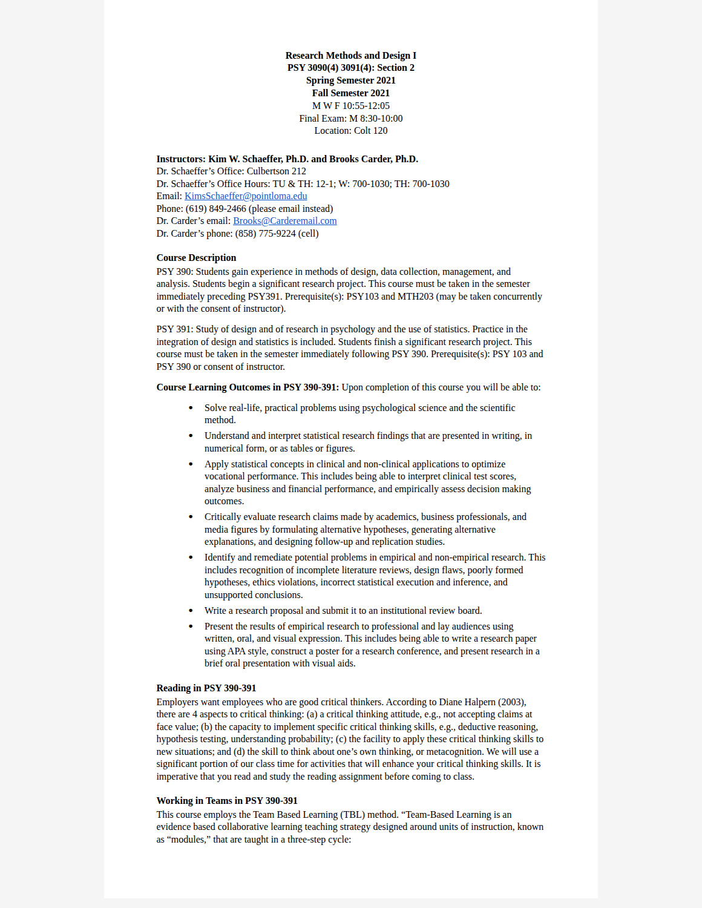Research Methods and Design I
PSY 3090(4) 3091(4): Section 2
Spring Semester 2021
Fall Semester 2021
M W F 10:55-12:05
Final Exam: M 8:30-10:00
Location: Colt 120
Instructors: Kim W. Schaeffer, Ph.D. and Brooks Carder, Ph.D.
Dr. Schaeffer’s Office: Culbertson 212
Dr. Schaeffer’s Office Hours: TU & TH: 12-1; W: 700-1030; TH: 700-1030
Email: KimsSchaeffer@pointloma.edu
Phone: (619) 849-2466 (please email instead)
Dr. Carder’s email: Brooks@Carderemail.com
Dr. Carder’s phone: (858) 775-9224 (cell)
Course Description
PSY 390: Students gain experience in methods of design, data collection, management, and analysis. Students begin a significant research project. This course must be taken in the semester immediately preceding PSY391. Prerequisite(s): PSY103 and MTH203 (may be taken concurrently or with the consent of instructor).
PSY 391: Study of design and of research in psychology and the use of statistics. Practice in the integration of design and statistics is included. Students finish a significant research project. This course must be taken in the semester immediately following PSY 390. Prerequisite(s): PSY 103 and PSY 390 or consent of instructor.
Course Learning Outcomes in PSY 390-391: Upon completion of this course you will be able to:
Solve real-life, practical problems using psychological science and the scientific method.
Understand and interpret statistical research findings that are presented in writing, in numerical form, or as tables or figures.
Apply statistical concepts in clinical and non-clinical applications to optimize vocational performance. This includes being able to interpret clinical test scores, analyze business and financial performance, and empirically assess decision making outcomes.
Critically evaluate research claims made by academics, business professionals, and media figures by formulating alternative hypotheses, generating alternative explanations, and designing follow-up and replication studies.
Identify and remediate potential problems in empirical and non-empirical research. This includes recognition of incomplete literature reviews, design flaws, poorly formed hypotheses, ethics violations, incorrect statistical execution and inference, and unsupported conclusions.
Write a research proposal and submit it to an institutional review board.
Present the results of empirical research to professional and lay audiences using written, oral, and visual expression. This includes being able to write a research paper using APA style, construct a poster for a research conference, and present research in a brief oral presentation with visual aids.
Reading in PSY 390-391
Employers want employees who are good critical thinkers. According to Diane Halpern (2003), there are 4 aspects to critical thinking: (a) a critical thinking attitude, e.g., not accepting claims at face value; (b) the capacity to implement specific critical thinking skills, e.g., deductive reasoning, hypothesis testing, understanding probability; (c) the facility to apply these critical thinking skills to new situations; and (d) the skill to think about one’s own thinking, or metacognition. We will use a significant portion of our class time for activities that will enhance your critical thinking skills. It is imperative that you read and study the reading assignment before coming to class.
Working in Teams in PSY 390-391
This course employs the Team Based Learning (TBL) method. “Team-Based Learning is an evidence based collaborative learning teaching strategy designed around units of instruction, known as “modules,” that are taught in a three-step cycle: